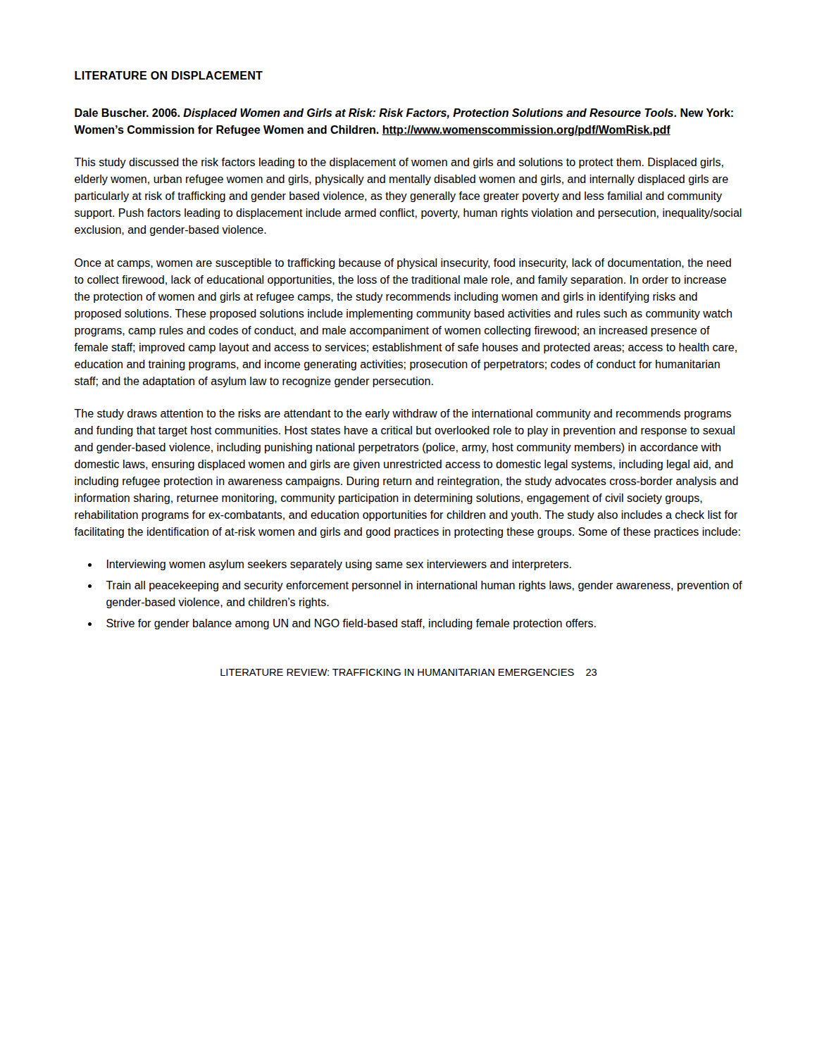LITERATURE ON DISPLACEMENT
Dale Buscher. 2006. Displaced Women and Girls at Risk: Risk Factors, Protection Solutions and Resource Tools. New York: Women’s Commission for Refugee Women and Children. http://www.womenscommission.org/pdf/WomRisk.pdf
This study discussed the risk factors leading to the displacement of women and girls and solutions to protect them. Displaced girls, elderly women, urban refugee women and girls, physically and mentally disabled women and girls, and internally displaced girls are particularly at risk of trafficking and gender based violence, as they generally face greater poverty and less familial and community support. Push factors leading to displacement include armed conflict, poverty, human rights violation and persecution, inequality/social exclusion, and gender-based violence.
Once at camps, women are susceptible to trafficking because of physical insecurity, food insecurity, lack of documentation, the need to collect firewood, lack of educational opportunities, the loss of the traditional male role, and family separation. In order to increase the protection of women and girls at refugee camps, the study recommends including women and girls in identifying risks and proposed solutions. These proposed solutions include implementing community based activities and rules such as community watch programs, camp rules and codes of conduct, and male accompaniment of women collecting firewood; an increased presence of female staff; improved camp layout and access to services; establishment of safe houses and protected areas; access to health care, education and training programs, and income generating activities; prosecution of perpetrators; codes of conduct for humanitarian staff; and the adaptation of asylum law to recognize gender persecution.
The study draws attention to the risks are attendant to the early withdraw of the international community and recommends programs and funding that target host communities. Host states have a critical but overlooked role to play in prevention and response to sexual and gender-based violence, including punishing national perpetrators (police, army, host community members) in accordance with domestic laws, ensuring displaced women and girls are given unrestricted access to domestic legal systems, including legal aid, and including refugee protection in awareness campaigns. During return and reintegration, the study advocates cross-border analysis and information sharing, returnee monitoring, community participation in determining solutions, engagement of civil society groups, rehabilitation programs for ex-combatants, and education opportunities for children and youth. The study also includes a check list for facilitating the identification of at-risk women and girls and good practices in protecting these groups. Some of these practices include:
Interviewing women asylum seekers separately using same sex interviewers and interpreters.
Train all peacekeeping and security enforcement personnel in international human rights laws, gender awareness, prevention of gender-based violence, and children’s rights.
Strive for gender balance among UN and NGO field-based staff, including female protection offers.
LITERATURE REVIEW: TRAFFICKING IN HUMANITARIAN EMERGENCIES 23